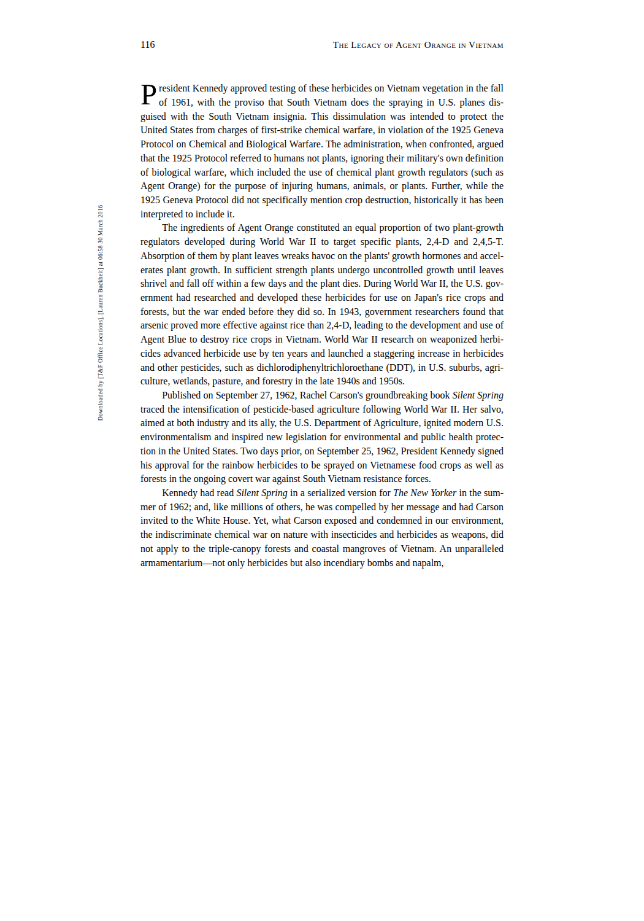Downloaded by [T&F Office Locations], [Lauren Buckheit] at 06:58 30 March 2016
116 The Legacy of Agent Orange in Vietnam
President Kennedy approved testing of these herbicides on Vietnam vegetation in the fall of 1961, with the proviso that South Vietnam does the spraying in U.S. planes disguised with the South Vietnam insignia. This dissimulation was intended to protect the United States from charges of first-strike chemical warfare, in violation of the 1925 Geneva Protocol on Chemical and Biological Warfare. The administration, when confronted, argued that the 1925 Protocol referred to humans not plants, ignoring their military's own definition of biological warfare, which included the use of chemical plant growth regulators (such as Agent Orange) for the purpose of injuring humans, animals, or plants. Further, while the 1925 Geneva Protocol did not specifically mention crop destruction, historically it has been interpreted to include it.
The ingredients of Agent Orange constituted an equal proportion of two plant-growth regulators developed during World War II to target specific plants, 2,4-D and 2,4,5-T. Absorption of them by plant leaves wreaks havoc on the plants' growth hormones and accelerates plant growth. In sufficient strength plants undergo uncontrolled growth until leaves shrivel and fall off within a few days and the plant dies. During World War II, the U.S. government had researched and developed these herbicides for use on Japan's rice crops and forests, but the war ended before they did so. In 1943, government researchers found that arsenic proved more effective against rice than 2,4-D, leading to the development and use of Agent Blue to destroy rice crops in Vietnam. World War II research on weaponized herbicides advanced herbicide use by ten years and launched a staggering increase in herbicides and other pesticides, such as dichlorodiphenyltrichloroethane (DDT), in U.S. suburbs, agriculture, wetlands, pasture, and forestry in the late 1940s and 1950s.
Published on September 27, 1962, Rachel Carson's groundbreaking book Silent Spring traced the intensification of pesticide-based agriculture following World War II. Her salvo, aimed at both industry and its ally, the U.S. Department of Agriculture, ignited modern U.S. environmentalism and inspired new legislation for environmental and public health protection in the United States. Two days prior, on September 25, 1962, President Kennedy signed his approval for the rainbow herbicides to be sprayed on Vietnamese food crops as well as forests in the ongoing covert war against South Vietnam resistance forces.
Kennedy had read Silent Spring in a serialized version for The New Yorker in the summer of 1962; and, like millions of others, he was compelled by her message and had Carson invited to the White House. Yet, what Carson exposed and condemned in our environment, the indiscriminate chemical war on nature with insecticides and herbicides as weapons, did not apply to the triple-canopy forests and coastal mangroves of Vietnam. An unparalleled armamentarium—not only herbicides but also incendiary bombs and napalm,